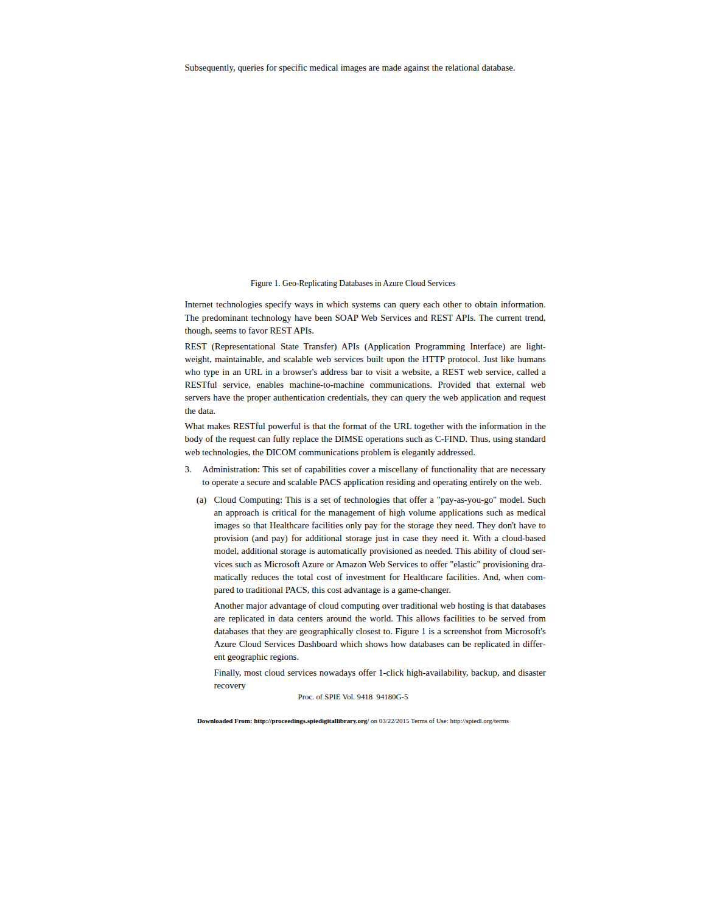Subsequently, queries for specific medical images are made against the relational database.
Figure 1. Geo-Replicating Databases in Azure Cloud Services
Internet technologies specify ways in which systems can query each other to obtain information. The predominant technology have been SOAP Web Services and REST APIs. The current trend, though, seems to favor REST APIs.
REST (Representational State Transfer) APIs (Application Programming Interface) are lightweight, maintainable, and scalable web services built upon the HTTP protocol. Just like humans who type in an URL in a browser's address bar to visit a website, a REST web service, called a RESTful service, enables machine-to-machine communications. Provided that external web servers have the proper authentication credentials, they can query the web application and request the data.
What makes RESTful powerful is that the format of the URL together with the information in the body of the request can fully replace the DIMSE operations such as C-FIND. Thus, using standard web technologies, the DICOM communications problem is elegantly addressed.
3.
Administration: This set of capabilities cover a miscellany of functionality that are necessary to operate a secure and scalable PACS application residing and operating entirely on the web.
(a)
Cloud Computing: This is a set of technologies that offer a "pay-as-you-go" model. Such an approach is critical for the management of high volume applications such as medical images so that Healthcare facilities only pay for the storage they need. They don't have to provision (and pay) for additional storage just in case they need it. With a cloud-based model, additional storage is automatically provisioned as needed. This ability of cloud services such as Microsoft Azure or Amazon Web Services to offer "elastic" provisioning dramatically reduces the total cost of investment for Healthcare facilities. And, when compared to traditional PACS, this cost advantage is a game-changer.
Another major advantage of cloud computing over traditional web hosting is that databases are replicated in data centers around the world. This allows facilities to be served from databases that they are geographically closest to. Figure 1 is a screenshot from Microsoft's Azure Cloud Services Dashboard which shows how databases can be replicated in different geographic regions.
Finally, most cloud services nowadays offer 1-click high-availability, backup, and disaster recovery
Proc. of SPIE Vol. 9418 94180G-5
Downloaded From: http://proceedings.spiedigitallibrary.org/ on 03/22/2015 Terms of Use: http://spiedl.org/terms